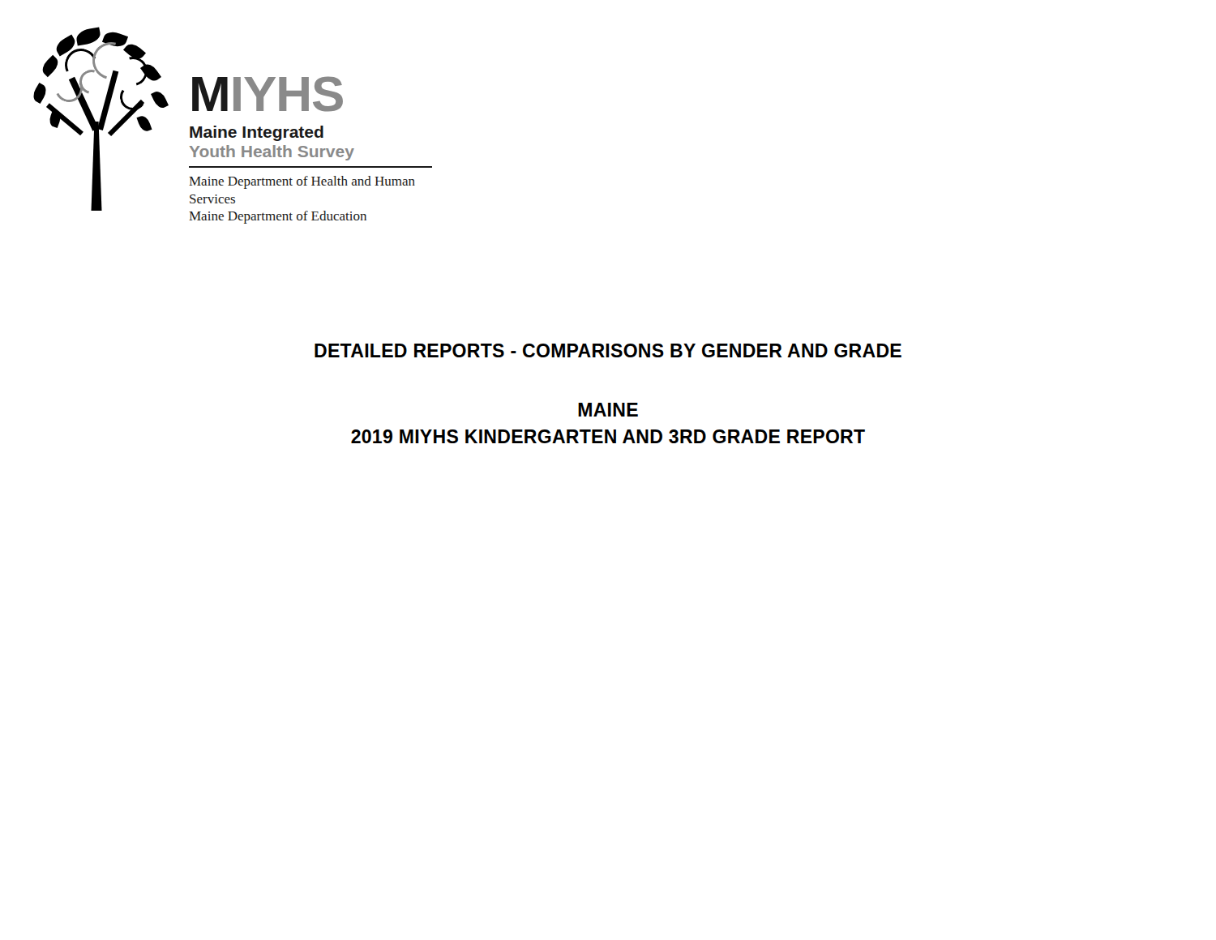MIYHS
Maine Integrated
Youth Health Survey
Maine Department of Health and Human Services
Maine Department of Education
DETAILED REPORTS - COMPARISONS BY GENDER AND GRADE
MAINE
2019 MIYHS KINDERGARTEN AND 3RD GRADE REPORT